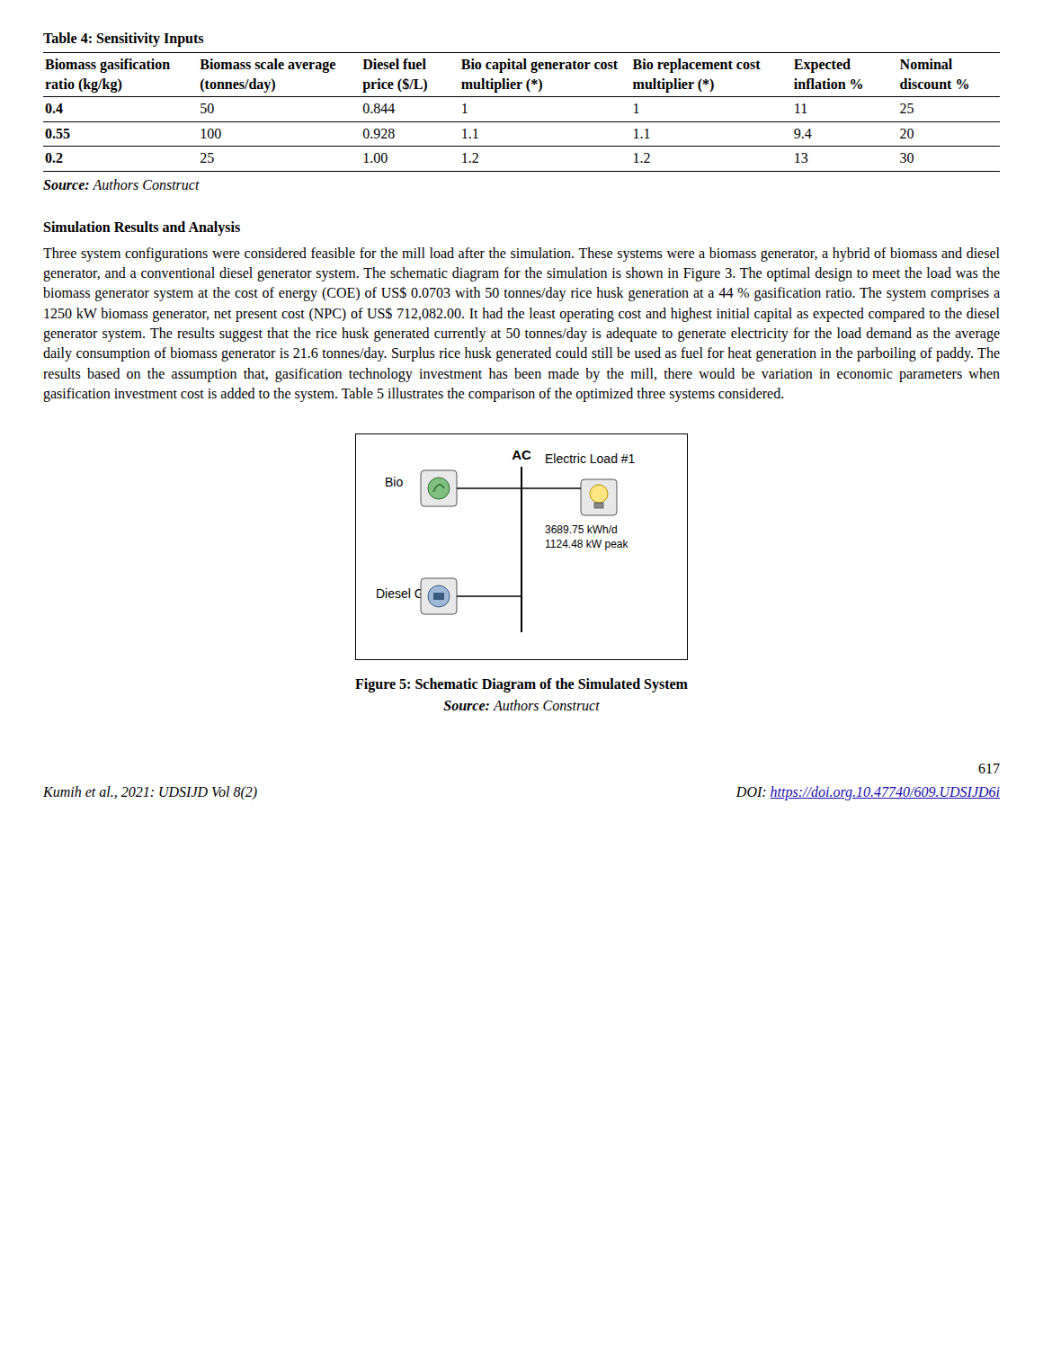Table 4: Sensitivity Inputs
| Biomass gasification ratio (kg/kg) | Biomass scale average (tonnes/day) | Diesel fuel price ($/L) | Bio capital generator cost multiplier (*) | Bio replacement cost multiplier (*) | Expected inflation % | Nominal discount % |
| --- | --- | --- | --- | --- | --- | --- |
| 0.4 | 50 | 0.844 | 1 | 1 | 11 | 25 |
| 0.55 | 100 | 0.928 | 1.1 | 1.1 | 9.4 | 20 |
| 0.2 | 25 | 1.00 | 1.2 | 1.2 | 13 | 30 |
Source: Authors Construct
Simulation Results and Analysis
Three system configurations were considered feasible for the mill load after the simulation. These systems were a biomass generator, a hybrid of biomass and diesel generator, and a conventional diesel generator system. The schematic diagram for the simulation is shown in Figure 3. The optimal design to meet the load was the biomass generator system at the cost of energy (COE) of US$ 0.0703 with 50 tonnes/day rice husk generation at a 44 % gasification ratio. The system comprises a 1250 kW biomass generator, net present cost (NPC) of US$ 712,082.00. It had the least operating cost and highest initial capital as expected compared to the diesel generator system. The results suggest that the rice husk generated currently at 50 tonnes/day is adequate to generate electricity for the load demand as the average daily consumption of biomass generator is 21.6 tonnes/day. Surplus rice husk generated could still be used as fuel for heat generation in the parboiling of paddy. The results based on the assumption that, gasification technology investment has been made by the mill, there would be variation in economic parameters when gasification investment cost is added to the system. Table 5 illustrates the comparison of the optimized three systems considered.
AC Bio Electric Load #1 3689.75 kWh/d 1124.48 kW peak Diesel Gen
Figure 5: Schematic Diagram of the Simulated System
Source: Authors Construct
617
Kumih et al., 2021: UDSIJD Vol 8(2) DOI: https://doi.org.10.47740/609.UDSIJD6i